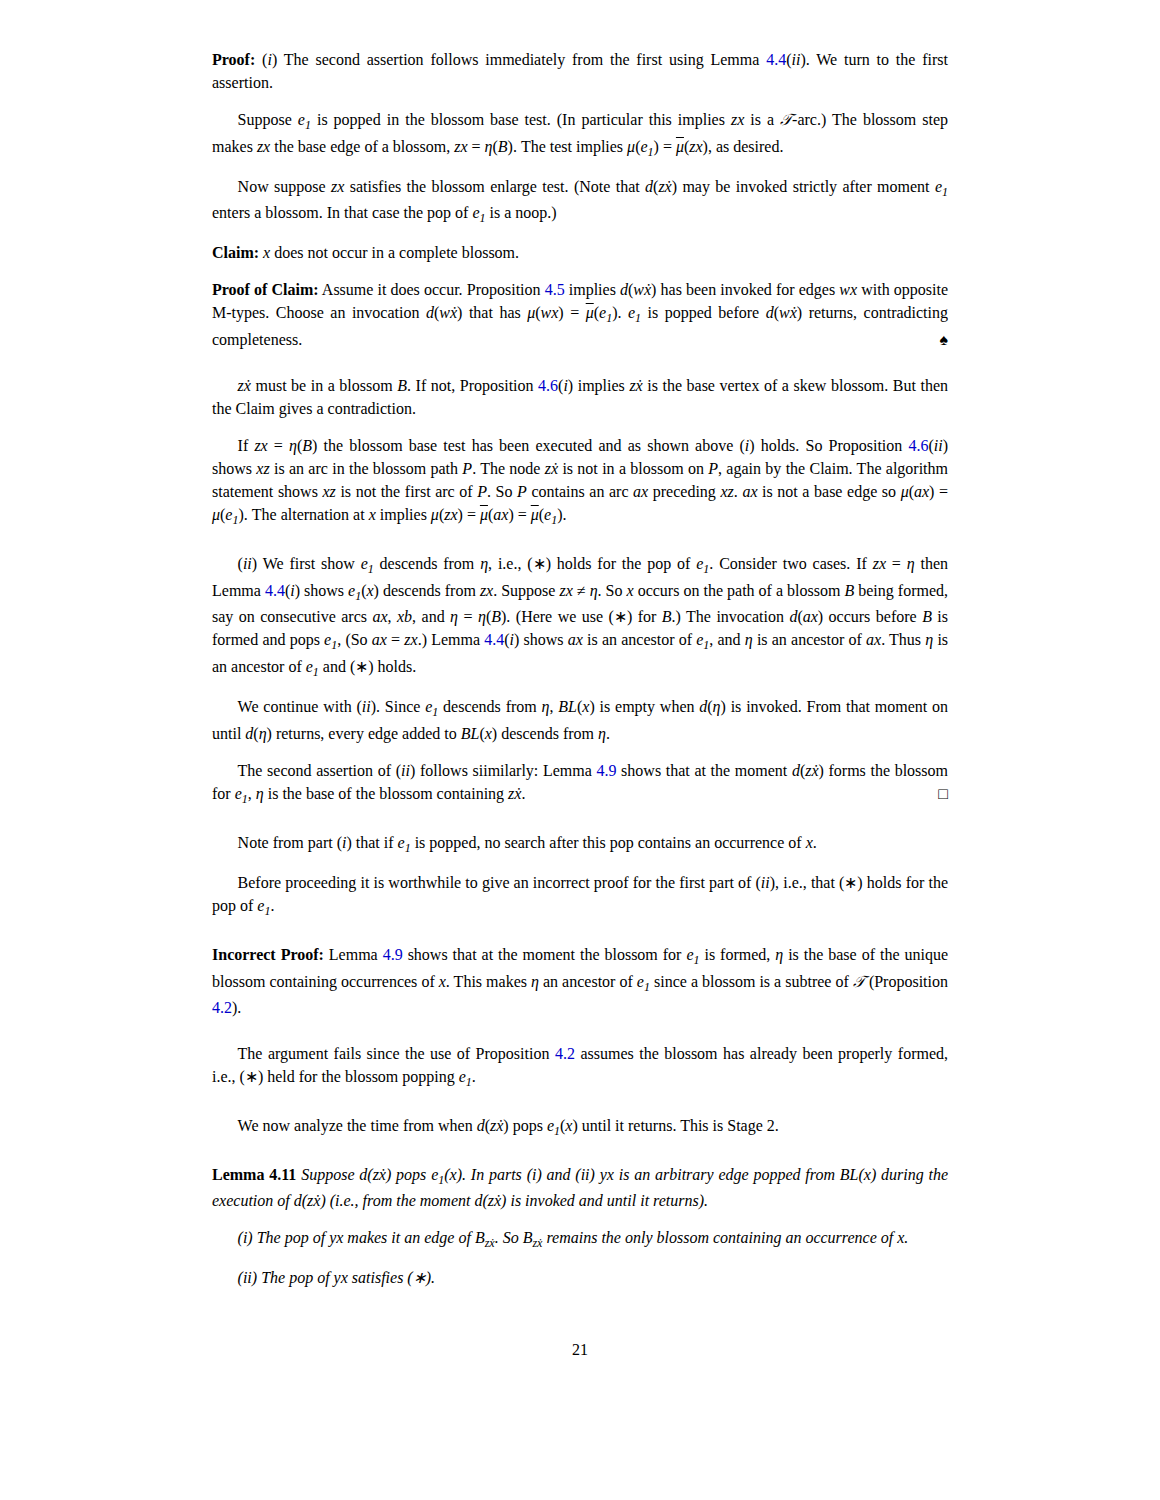Proof: (i) The second assertion follows immediately from the first using Lemma 4.4(ii). We turn to the first assertion.
Suppose e1 is popped in the blossom base test. (In particular this implies zx is a 𝒯-arc.) The blossom step makes zx the base edge of a blossom, zx = η(B). The test implies μ(e1) = μ(zx), as desired.
Now suppose zx satisfies the blossom enlarge test. (Note that d(zẋ) may be invoked strictly after moment e1 enters a blossom. In that case the pop of e1 is a noop.)
Claim: x does not occur in a complete blossom.
Proof of Claim: Assume it does occur. Proposition 4.5 implies d(wẋ) has been invoked for edges wx with opposite M-types. Choose an invocation d(wẋ) that has μ(wx) = μ(e1). e1 is popped before d(wẋ) returns, contradicting completeness. ♠
zẋ must be in a blossom B. If not, Proposition 4.6(i) implies zẋ is the base vertex of a skew blossom. But then the Claim gives a contradiction.
If zx = η(B) the blossom base test has been executed and as shown above (i) holds. So Proposition 4.6(ii) shows xz is an arc in the blossom path P. The node zẋ is not in a blossom on P, again by the Claim. The algorithm statement shows xz is not the first arc of P. So P contains an arc ax preceding xz. ax is not a base edge so μ(ax) = μ(e1). The alternation at x implies μ(zx) = μ(ax) = μ(e1).
(ii) We first show e1 descends from η, i.e., (∗) holds for the pop of e1. Consider two cases. If zx = η then Lemma 4.4(i) shows e1(x) descends from zx. Suppose zx ≠ η. So x occurs on the path of a blossom B being formed, say on consecutive arcs ax, xb, and η = η(B). (Here we use (∗) for B.) The invocation d(ax) occurs before B is formed and pops e1, (So ax = zx.) Lemma 4.4(i) shows ax is an ancestor of e1, and η is an ancestor of ax. Thus η is an ancestor of e1 and (∗) holds.
We continue with (ii). Since e1 descends from η, BL(x) is empty when d(η) is invoked. From that moment on until d(η) returns, every edge added to BL(x) descends from η.
The second assertion of (ii) follows siimilarly: Lemma 4.9 shows that at the moment d(zẋ) forms the blossom for e1, η is the base of the blossom containing zẋ. □
Note from part (i) that if e1 is popped, no search after this pop contains an occurrence of x.
Before proceeding it is worthwhile to give an incorrect proof for the first part of (ii), i.e., that (∗) holds for the pop of e1.
Incorrect Proof: Lemma 4.9 shows that at the moment the blossom for e1 is formed, η is the base of the unique blossom containing occurrences of x. This makes η an ancestor of e1 since a blossom is a subtree of 𝒯 (Proposition 4.2).
The argument fails since the use of Proposition 4.2 assumes the blossom has already been properly formed, i.e., (∗) held for the blossom popping e1.
We now analyze the time from when d(zẋ) pops e1(x) until it returns. This is Stage 2.
Lemma 4.11 Suppose d(zẋ) pops e1(x). In parts (i) and (ii) yx is an arbitrary edge popped from BL(x) during the execution of d(zẋ) (i.e., from the moment d(zẋ) is invoked and until it returns).
(i) The pop of yx makes it an edge of Bzẋ. So Bzẋ remains the only blossom containing an occurrence of x.
(ii) The pop of yx satisfies (∗).
21